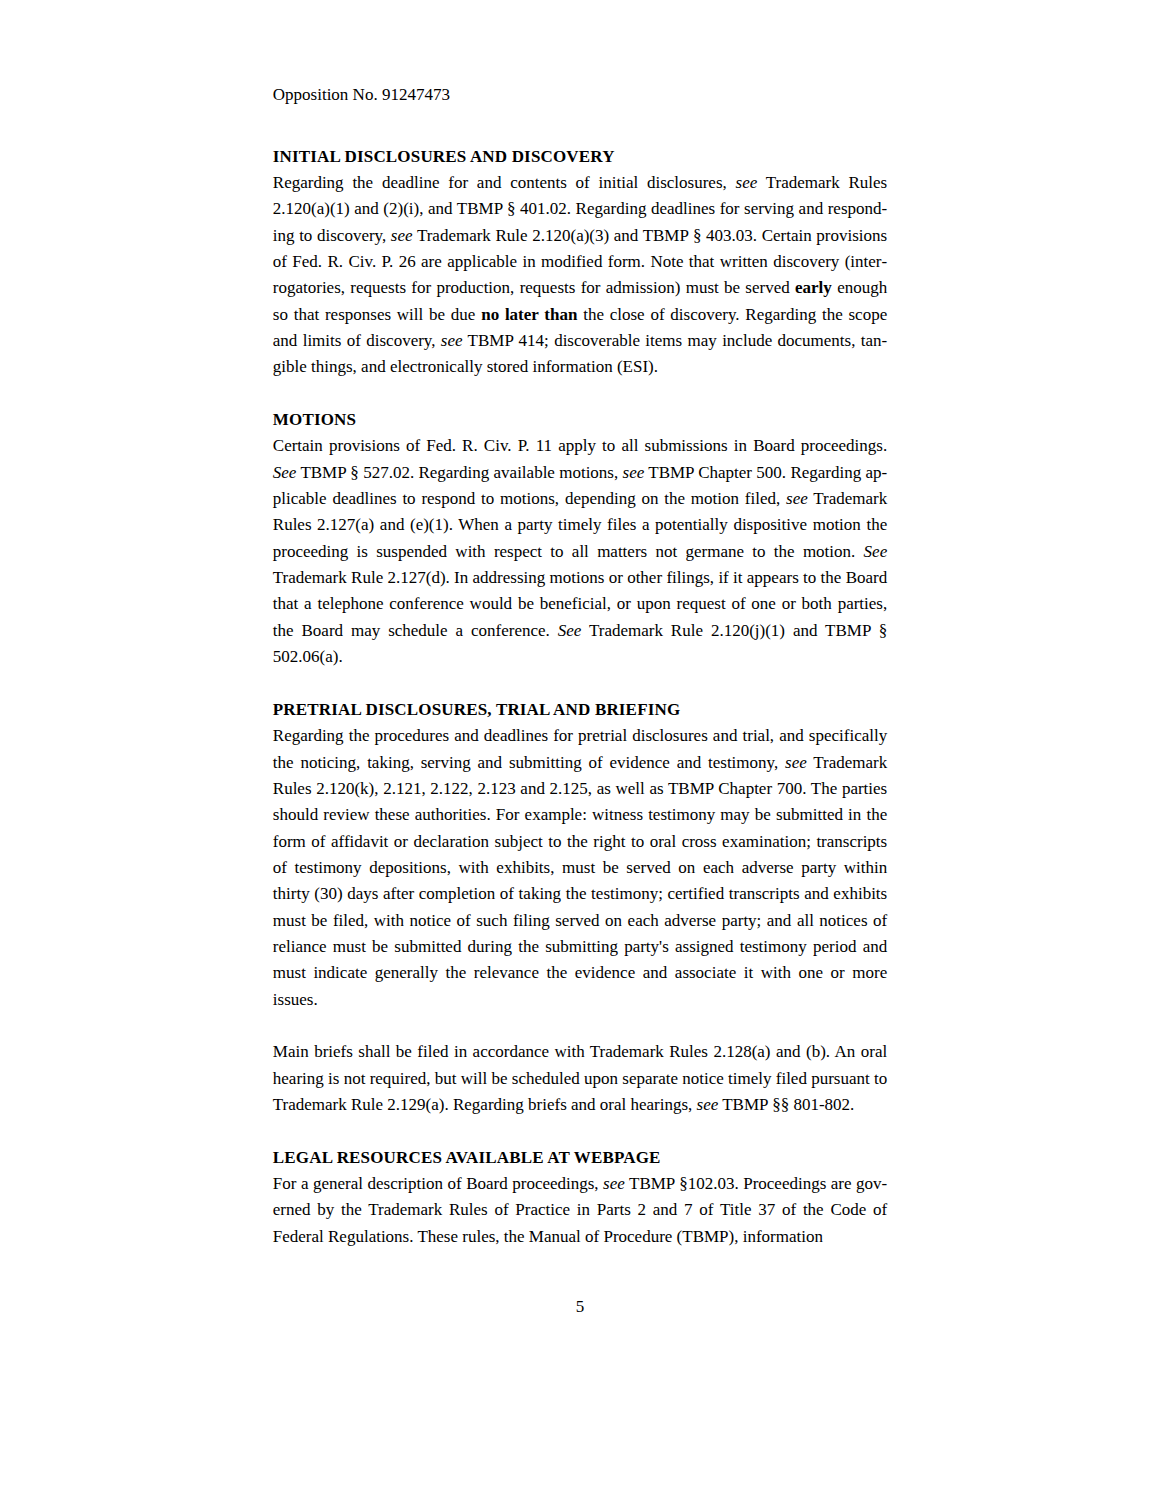Opposition No. 91247473
Initial Disclosures and Discovery
Regarding the deadline for and contents of initial disclosures, see Trademark Rules 2.120(a)(1) and (2)(i), and TBMP § 401.02. Regarding deadlines for serving and responding to discovery, see Trademark Rule 2.120(a)(3) and TBMP § 403.03. Certain provisions of Fed. R. Civ. P. 26 are applicable in modified form. Note that written discovery (interrogatories, requests for production, requests for admission) must be served early enough so that responses will be due no later than the close of discovery. Regarding the scope and limits of discovery, see TBMP 414; discoverable items may include documents, tangible things, and electronically stored information (ESI).
Motions
Certain provisions of Fed. R. Civ. P. 11 apply to all submissions in Board proceedings. See TBMP § 527.02. Regarding available motions, see TBMP Chapter 500. Regarding applicable deadlines to respond to motions, depending on the motion filed, see Trademark Rules 2.127(a) and (e)(1). When a party timely files a potentially dispositive motion the proceeding is suspended with respect to all matters not germane to the motion. See Trademark Rule 2.127(d). In addressing motions or other filings, if it appears to the Board that a telephone conference would be beneficial, or upon request of one or both parties, the Board may schedule a conference. See Trademark Rule 2.120(j)(1) and TBMP § 502.06(a).
Pretrial Disclosures, Trial and Briefing
Regarding the procedures and deadlines for pretrial disclosures and trial, and specifically the noticing, taking, serving and submitting of evidence and testimony, see Trademark Rules 2.120(k), 2.121, 2.122, 2.123 and 2.125, as well as TBMP Chapter 700. The parties should review these authorities. For example: witness testimony may be submitted in the form of affidavit or declaration subject to the right to oral cross examination; transcripts of testimony depositions, with exhibits, must be served on each adverse party within thirty (30) days after completion of taking the testimony; certified transcripts and exhibits must be filed, with notice of such filing served on each adverse party; and all notices of reliance must be submitted during the submitting party's assigned testimony period and must indicate generally the relevance the evidence and associate it with one or more issues.
Main briefs shall be filed in accordance with Trademark Rules 2.128(a) and (b). An oral hearing is not required, but will be scheduled upon separate notice timely filed pursuant to Trademark Rule 2.129(a). Regarding briefs and oral hearings, see TBMP §§ 801-802.
Legal Resources Available at Webpage
For a general description of Board proceedings, see TBMP §102.03. Proceedings are governed by the Trademark Rules of Practice in Parts 2 and 7 of Title 37 of the Code of Federal Regulations. These rules, the Manual of Procedure (TBMP), information
5